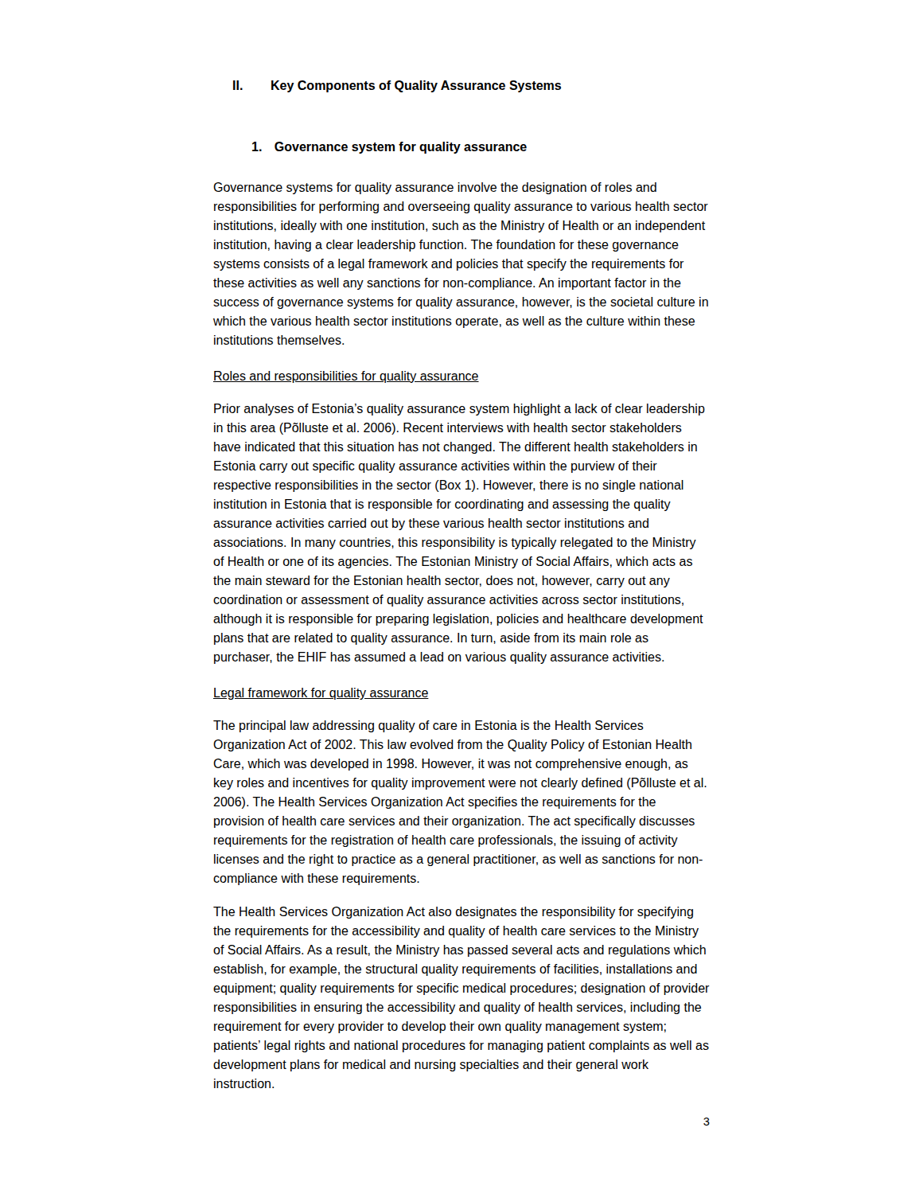II. Key Components of Quality Assurance Systems
1. Governance system for quality assurance
Governance systems for quality assurance involve the designation of roles and responsibilities for performing and overseeing quality assurance to various health sector institutions, ideally with one institution, such as the Ministry of Health or an independent institution, having a clear leadership function. The foundation for these governance systems consists of a legal framework and policies that specify the requirements for these activities as well any sanctions for non-compliance. An important factor in the success of governance systems for quality assurance, however, is the societal culture in which the various health sector institutions operate, as well as the culture within these institutions themselves.
Roles and responsibilities for quality assurance
Prior analyses of Estonia’s quality assurance system highlight a lack of clear leadership in this area (Põlluste et al. 2006). Recent interviews with health sector stakeholders have indicated that this situation has not changed. The different health stakeholders in Estonia carry out specific quality assurance activities within the purview of their respective responsibilities in the sector (Box 1). However, there is no single national institution in Estonia that is responsible for coordinating and assessing the quality assurance activities carried out by these various health sector institutions and associations. In many countries, this responsibility is typically relegated to the Ministry of Health or one of its agencies. The Estonian Ministry of Social Affairs, which acts as the main steward for the Estonian health sector, does not, however, carry out any coordination or assessment of quality assurance activities across sector institutions, although it is responsible for preparing legislation, policies and healthcare development plans that are related to quality assurance. In turn, aside from its main role as purchaser, the EHIF has assumed a lead on various quality assurance activities.
Legal framework for quality assurance
The principal law addressing quality of care in Estonia is the Health Services Organization Act of 2002. This law evolved from the Quality Policy of Estonian Health Care, which was developed in 1998. However, it was not comprehensive enough, as key roles and incentives for quality improvement were not clearly defined (Põlluste et al. 2006). The Health Services Organization Act specifies the requirements for the provision of health care services and their organization. The act specifically discusses requirements for the registration of health care professionals, the issuing of activity licenses and the right to practice as a general practitioner, as well as sanctions for non-compliance with these requirements.
The Health Services Organization Act also designates the responsibility for specifying the requirements for the accessibility and quality of health care services to the Ministry of Social Affairs. As a result, the Ministry has passed several acts and regulations which establish, for example, the structural quality requirements of facilities, installations and equipment; quality requirements for specific medical procedures; designation of provider responsibilities in ensuring the accessibility and quality of health services, including the requirement for every provider to develop their own quality management system; patients’ legal rights and national procedures for managing patient complaints as well as development plans for medical and nursing specialties and their general work instruction.
3